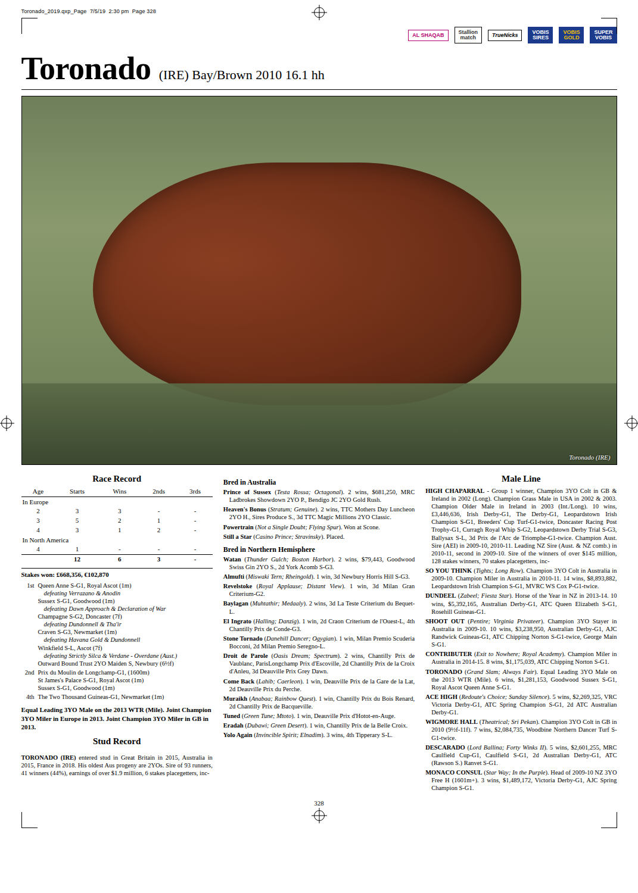Toronado_2019.qxp_Page 7/5/19 2:30 pm Page 328
AL SHAQAB Stallion
match TrueNicks VOBIS
SIRES VOBIS
GOLD SUPER
VOBIS
Toronado (IRE) Bay/Brown 2010 16.1 hh
Toronado (IRE)
Race Record
| Age | Starts | Wins | 2nds | 3rds |
| --- | --- | --- | --- | --- |
| In Europe |
| 2 | 3 | 3 | - | - |
| 3 | 5 | 2 | 1 | - |
| 4 | 3 | 1 | 2 | - |
| In North America |
| 4 | 1 | - | - | - |
| | 12 | 6 | 3 | - |
Stakes won: £668,356, €102,870
1st Queen Anne S-G1, Royal Ascot (1m) defeating Verrazano & Anodin Sussex S-G1, Goodwood (1m) defeating Dawn Approach & Declaration of War Champagne S-G2, Doncaster (7f) defeating Dundonnell & Tha'ir Craven S-G3, Newmarket (1m) defeating Havana Gold & Dundonnell Winkfield S-L, Ascot (7f) defeating Strictly Silca & Verdane - Overdane (Aust.) Outward Bound Trust 2YO Maiden S, Newbury (6½f)
2nd Prix du Moulin de Longchamp-G1, (1600m)
St James's Palace S-G1, Royal Ascot (1m)
Sussex S-G1, Goodwood (1m)
4th The Two Thousand Guineas-G1, Newmarket (1m)
Equal Leading 3YO Male on the 2013 WTR (Mile). Joint Champion 3YO Miler in Europe in 2013. Joint Champion 3YO Miler in GB in 2013.
Stud Record
TORONADO (IRE) entered stud in Great Britain in 2015, Australia in 2015, France in 2018. His oldest Aus progeny are 2YOs. Sire of 93 runners, 41 winners (44%), earnings of over $1.9 million, 6 stakes placegetters, inc-
Bred in Australia
Prince of Sussex (Testa Rossa; Octagonal). 2 wins, $681,250, MRC Ladbrokes Showdown 2YO P., Bendigo JC 2YO Gold Rush.
Heaven's Bonus (Stratum; Genuine). 2 wins, TTC Mothers Day Luncheon 2YO H., Sires Produce S., 3d TTC Magic Millions 2YO Classic.
Powertrain (Not a Single Doubt; Flying Spur). Won at Scone.
Still a Star (Casino Prince; Stravinsky). Placed.
Bred in Northern Hemisphere
Watan (Thunder Gulch; Boston Harbor). 2 wins, $79,443, Goodwood Swiss Gin 2YO S., 2d York Acomb S-G3.
Almufti (Miswaki Tern; Rheingold). 1 win, 3d Newbury Horris Hill S-G3.
Revelstoke (Royal Applause; Distant View). 1 win, 3d Milan Gran Criterium-G2.
Baylagan (Muhtathir; Medaaly). 2 wins, 3d La Teste Criterium du Bequet-L.
El Ingrato (Halling; Danzig). 1 win, 2d Craon Criterium de l'Ouest-L, 4th Chantilly Prix de Conde-G3.
Stone Tornado (Danehill Dancer; Ogygian). 1 win, Milan Premio Scuderia Bocconi, 2d Milan Premio Seregno-L.
Droit de Parole (Oasis Dream; Spectrum). 2 wins, Chantilly Prix de Vaublanc, ParisLongchamp Prix d'Escoville, 2d Chantilly Prix de la Croix d'Anleu, 3d Deauville Prix Grey Dawn.
Come Back (Lahib; Caerleon). 1 win, Deauville Prix de la Gare de la Lat, 2d Deauville Prix du Perche.
Muraikh (Anabaa; Rainbow Quest). 1 win, Chantilly Prix du Bois Renard, 2d Chantilly Prix de Bacqueville.
Tuned (Green Tune; Mtoto). 1 win, Deauville Prix d'Hotot-en-Auge.
Eradah (Dubawi; Green Desert). 1 win, Chantilly Prix de la Belle Croix.
Yolo Again (Invincible Spirit; Elnadim). 3 wins, 4th Tipperary S-L.
Male Line
HIGH CHAPARRAL - Group 1 winner, Champion 3YO Colt in GB & Ireland in 2002 (Long). Champion Grass Male in USA in 2002 & 2003. Champion Older Male in Ireland in 2003 (Int./Long). 10 wins, £3,446,636, Irish Derby-G1, The Derby-G1, Leopardstown Irish Champion S-G1, Breeders' Cup Turf-G1-twice, Doncaster Racing Post Trophy-G1, Curragh Royal Whip S-G2, Leopardstown Derby Trial S-G3, Ballysax S-L, 3d Prix de l'Arc de Triomphe-G1-twice. Champion Aust. Sire (AEI) in 2009-10, 2010-11. Leading NZ Sire (Aust. & NZ comb.) in 2010-11, second in 2009-10. Sire of the winners of over $145 million, 128 stakes winners, 70 stakes placegetters, inc-
SO YOU THINK (Tights; Long Row). Champion 3YO Colt in Australia in 2009-10. Champion Miler in Australia in 2010-11. 14 wins, $8,893,882, Leopardstown Irish Champion S-G1, MVRC WS Cox P-G1-twice.
DUNDEEL (Zabeel; Fiesta Star). Horse of the Year in NZ in 2013-14. 10 wins, $5,392,165, Australian Derby-G1, ATC Queen Elizabeth S-G1, Rosehill Guineas-G1.
SHOOT OUT (Pentire; Virginia Privateer). Champion 3YO Stayer in Australia in 2009-10. 10 wins, $3,238,950, Australian Derby-G1, AJC Randwick Guineas-G1, ATC Chipping Norton S-G1-twice, George Main S-G1.
CONTRIBUTER (Exit to Nowhere; Royal Academy). Champion Miler in Australia in 2014-15. 8 wins, $1,175,039, ATC Chipping Norton S-G1.
TORONADO (Grand Slam; Always Fair). Equal Leading 3YO Male on the 2013 WTR (Mile). 6 wins, $1,281,153, Goodwood Sussex S-G1, Royal Ascot Queen Anne S-G1.
ACE HIGH (Redoute's Choice; Sunday Silence). 5 wins, $2,269,325, VRC Victoria Derby-G1, ATC Spring Champion S-G1, 2d ATC Australian Derby-G1.
WIGMORE HALL (Theatrical; Sri Pekan). Champion 3YO Colt in GB in 2010 (9½f-11f). 7 wins, $2,084,735, Woodbine Northern Dancer Turf S-G1-twice.
DESCARADO (Lord Ballina; Forty Winks II). 5 wins, $2,601,255, MRC Caulfield Cup-G1, Caulfield S-G1, 2d Australian Derby-G1, ATC (Rawson S.) Ranvet S-G1.
MONACO CONSUL (Star Way; In the Purple). Head of 2009-10 NZ 3YO Free H (1601m+). 3 wins, $1,489,172, Victoria Derby-G1, AJC Spring Champion S-G1.
328